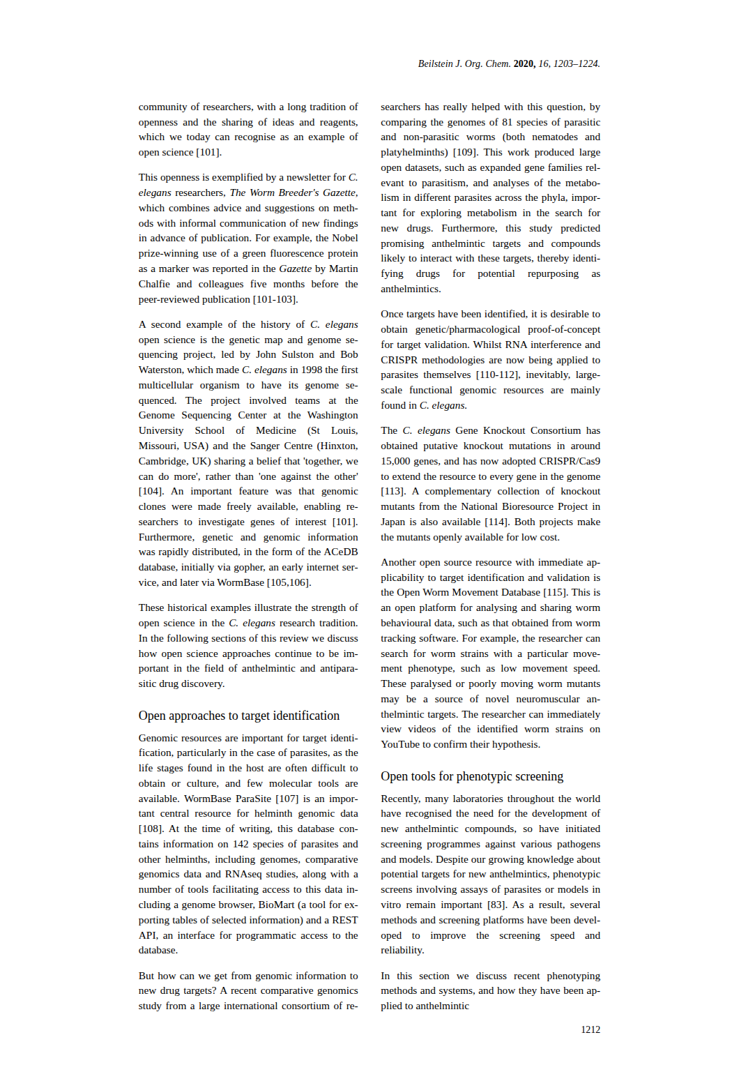Beilstein J. Org. Chem. 2020, 16, 1203–1224.
community of researchers, with a long tradition of openness and the sharing of ideas and reagents, which we today can recognise as an example of open science [101].
This openness is exemplified by a newsletter for C. elegans researchers, The Worm Breeder's Gazette, which combines advice and suggestions on methods with informal communication of new findings in advance of publication. For example, the Nobel prize-winning use of a green fluorescence protein as a marker was reported in the Gazette by Martin Chalfie and colleagues five months before the peer-reviewed publication [101-103].
A second example of the history of C. elegans open science is the genetic map and genome sequencing project, led by John Sulston and Bob Waterston, which made C. elegans in 1998 the first multicellular organism to have its genome sequenced. The project involved teams at the Genome Sequencing Center at the Washington University School of Medicine (St Louis, Missouri, USA) and the Sanger Centre (Hinxton, Cambridge, UK) sharing a belief that 'together, we can do more', rather than 'one against the other' [104]. An important feature was that genomic clones were made freely available, enabling researchers to investigate genes of interest [101]. Furthermore, genetic and genomic information was rapidly distributed, in the form of the ACeDB database, initially via gopher, an early internet service, and later via WormBase [105,106].
These historical examples illustrate the strength of open science in the C. elegans research tradition. In the following sections of this review we discuss how open science approaches continue to be important in the field of anthelmintic and antiparasitic drug discovery.
Open approaches to target identification
Genomic resources are important for target identification, particularly in the case of parasites, as the life stages found in the host are often difficult to obtain or culture, and few molecular tools are available. WormBase ParaSite [107] is an important central resource for helminth genomic data [108]. At the time of writing, this database contains information on 142 species of parasites and other helminths, including genomes, comparative genomics data and RNAseq studies, along with a number of tools facilitating access to this data including a genome browser, BioMart (a tool for exporting tables of selected information) and a REST API, an interface for programmatic access to the database.
But how can we get from genomic information to new drug targets? A recent comparative genomics study from a large international consortium of researchers has really helped with this question, by comparing the genomes of 81 species of parasitic and non-parasitic worms (both nematodes and platyhelminths) [109]. This work produced large open datasets, such as expanded gene families relevant to parasitism, and analyses of the metabolism in different parasites across the phyla, important for exploring metabolism in the search for new drugs. Furthermore, this study predicted promising anthelmintic targets and compounds likely to interact with these targets, thereby identifying drugs for potential repurposing as anthelmintics.
Once targets have been identified, it is desirable to obtain genetic/pharmacological proof-of-concept for target validation. Whilst RNA interference and CRISPR methodologies are now being applied to parasites themselves [110-112], inevitably, large-scale functional genomic resources are mainly found in C. elegans.
The C. elegans Gene Knockout Consortium has obtained putative knockout mutations in around 15,000 genes, and has now adopted CRISPR/Cas9 to extend the resource to every gene in the genome [113]. A complementary collection of knockout mutants from the National Bioresource Project in Japan is also available [114]. Both projects make the mutants openly available for low cost.
Another open source resource with immediate applicability to target identification and validation is the Open Worm Movement Database [115]. This is an open platform for analysing and sharing worm behavioural data, such as that obtained from worm tracking software. For example, the researcher can search for worm strains with a particular movement phenotype, such as low movement speed. These paralysed or poorly moving worm mutants may be a source of novel neuromuscular anthelmintic targets. The researcher can immediately view videos of the identified worm strains on YouTube to confirm their hypothesis.
Open tools for phenotypic screening
Recently, many laboratories throughout the world have recognised the need for the development of new anthelmintic compounds, so have initiated screening programmes against various pathogens and models. Despite our growing knowledge about potential targets for new anthelmintics, phenotypic screens involving assays of parasites or models in vitro remain important [83]. As a result, several methods and screening platforms have been developed to improve the screening speed and reliability.
In this section we discuss recent phenotyping methods and systems, and how they have been applied to anthelmintic
1212